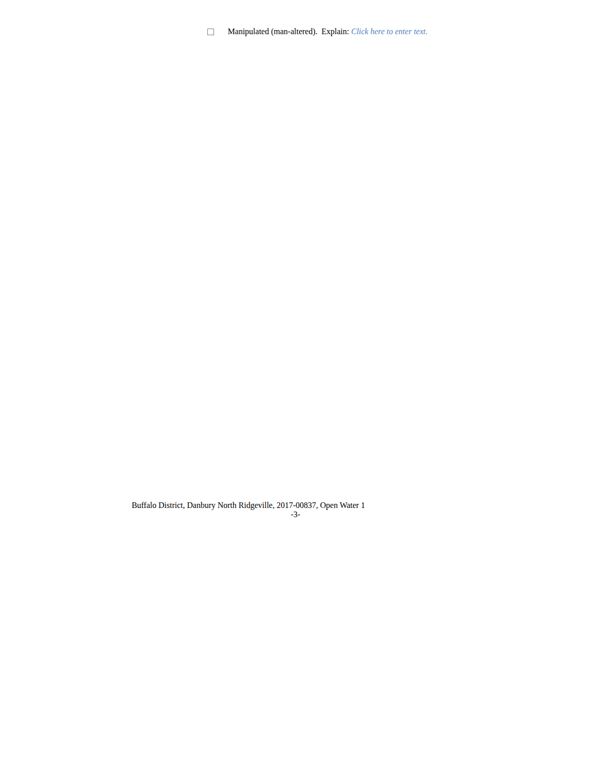Manipulated (man-altered). Explain: Click here to enter text.
Buffalo District, Danbury North Ridgeville, 2017-00837, Open Water 1
-3-